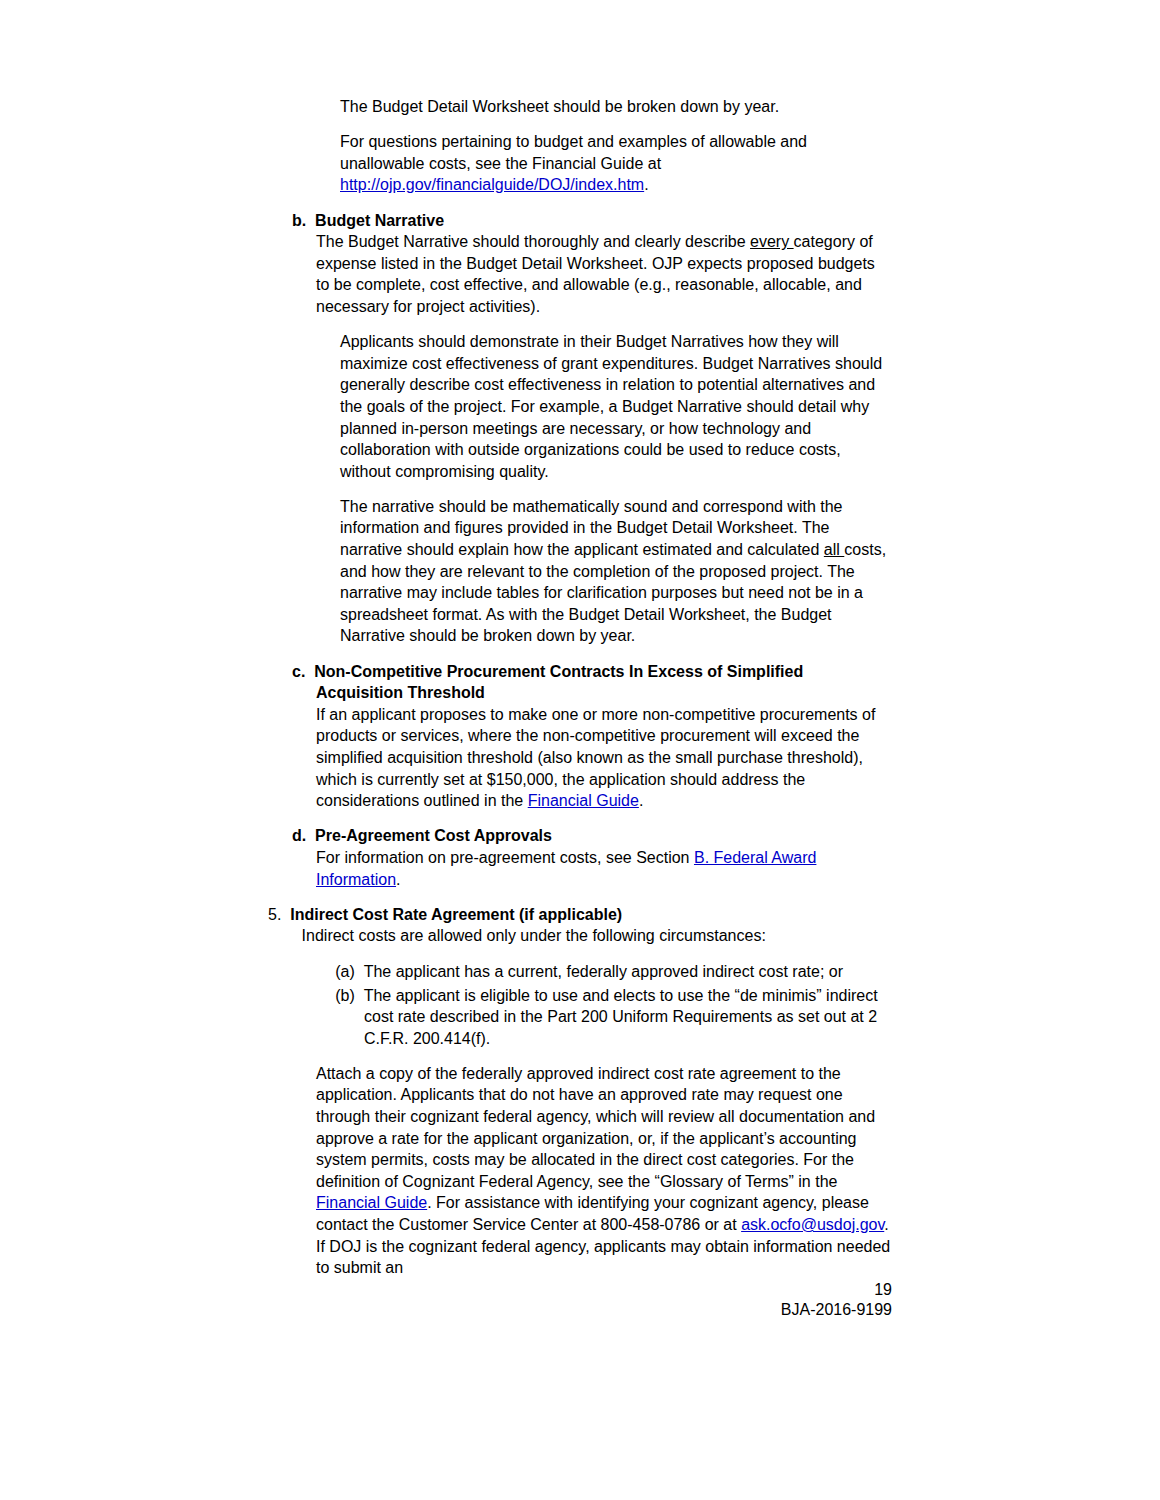The Budget Detail Worksheet should be broken down by year.
For questions pertaining to budget and examples of allowable and unallowable costs, see the Financial Guide at http://ojp.gov/financialguide/DOJ/index.htm.
b. Budget Narrative
The Budget Narrative should thoroughly and clearly describe every category of expense listed in the Budget Detail Worksheet. OJP expects proposed budgets to be complete, cost effective, and allowable (e.g., reasonable, allocable, and necessary for project activities).
Applicants should demonstrate in their Budget Narratives how they will maximize cost effectiveness of grant expenditures. Budget Narratives should generally describe cost effectiveness in relation to potential alternatives and the goals of the project. For example, a Budget Narrative should detail why planned in-person meetings are necessary, or how technology and collaboration with outside organizations could be used to reduce costs, without compromising quality.
The narrative should be mathematically sound and correspond with the information and figures provided in the Budget Detail Worksheet. The narrative should explain how the applicant estimated and calculated all costs, and how they are relevant to the completion of the proposed project. The narrative may include tables for clarification purposes but need not be in a spreadsheet format. As with the Budget Detail Worksheet, the Budget Narrative should be broken down by year.
c. Non-Competitive Procurement Contracts In Excess of Simplified Acquisition Threshold
If an applicant proposes to make one or more non-competitive procurements of products or services, where the non-competitive procurement will exceed the simplified acquisition threshold (also known as the small purchase threshold), which is currently set at $150,000, the application should address the considerations outlined in the Financial Guide.
d. Pre-Agreement Cost Approvals
For information on pre-agreement costs, see Section B. Federal Award Information.
5. Indirect Cost Rate Agreement (if applicable)
Indirect costs are allowed only under the following circumstances:
(a) The applicant has a current, federally approved indirect cost rate; or
(b) The applicant is eligible to use and elects to use the “de minimis” indirect cost rate described in the Part 200 Uniform Requirements as set out at 2 C.F.R. 200.414(f).
Attach a copy of the federally approved indirect cost rate agreement to the application. Applicants that do not have an approved rate may request one through their cognizant federal agency, which will review all documentation and approve a rate for the applicant organization, or, if the applicant’s accounting system permits, costs may be allocated in the direct cost categories. For the definition of Cognizant Federal Agency, see the “Glossary of Terms” in the Financial Guide. For assistance with identifying your cognizant agency, please contact the Customer Service Center at 800-458-0786 or at ask.ocfo@usdoj.gov. If DOJ is the cognizant federal agency, applicants may obtain information needed to submit an
19 BJA-2016-9199